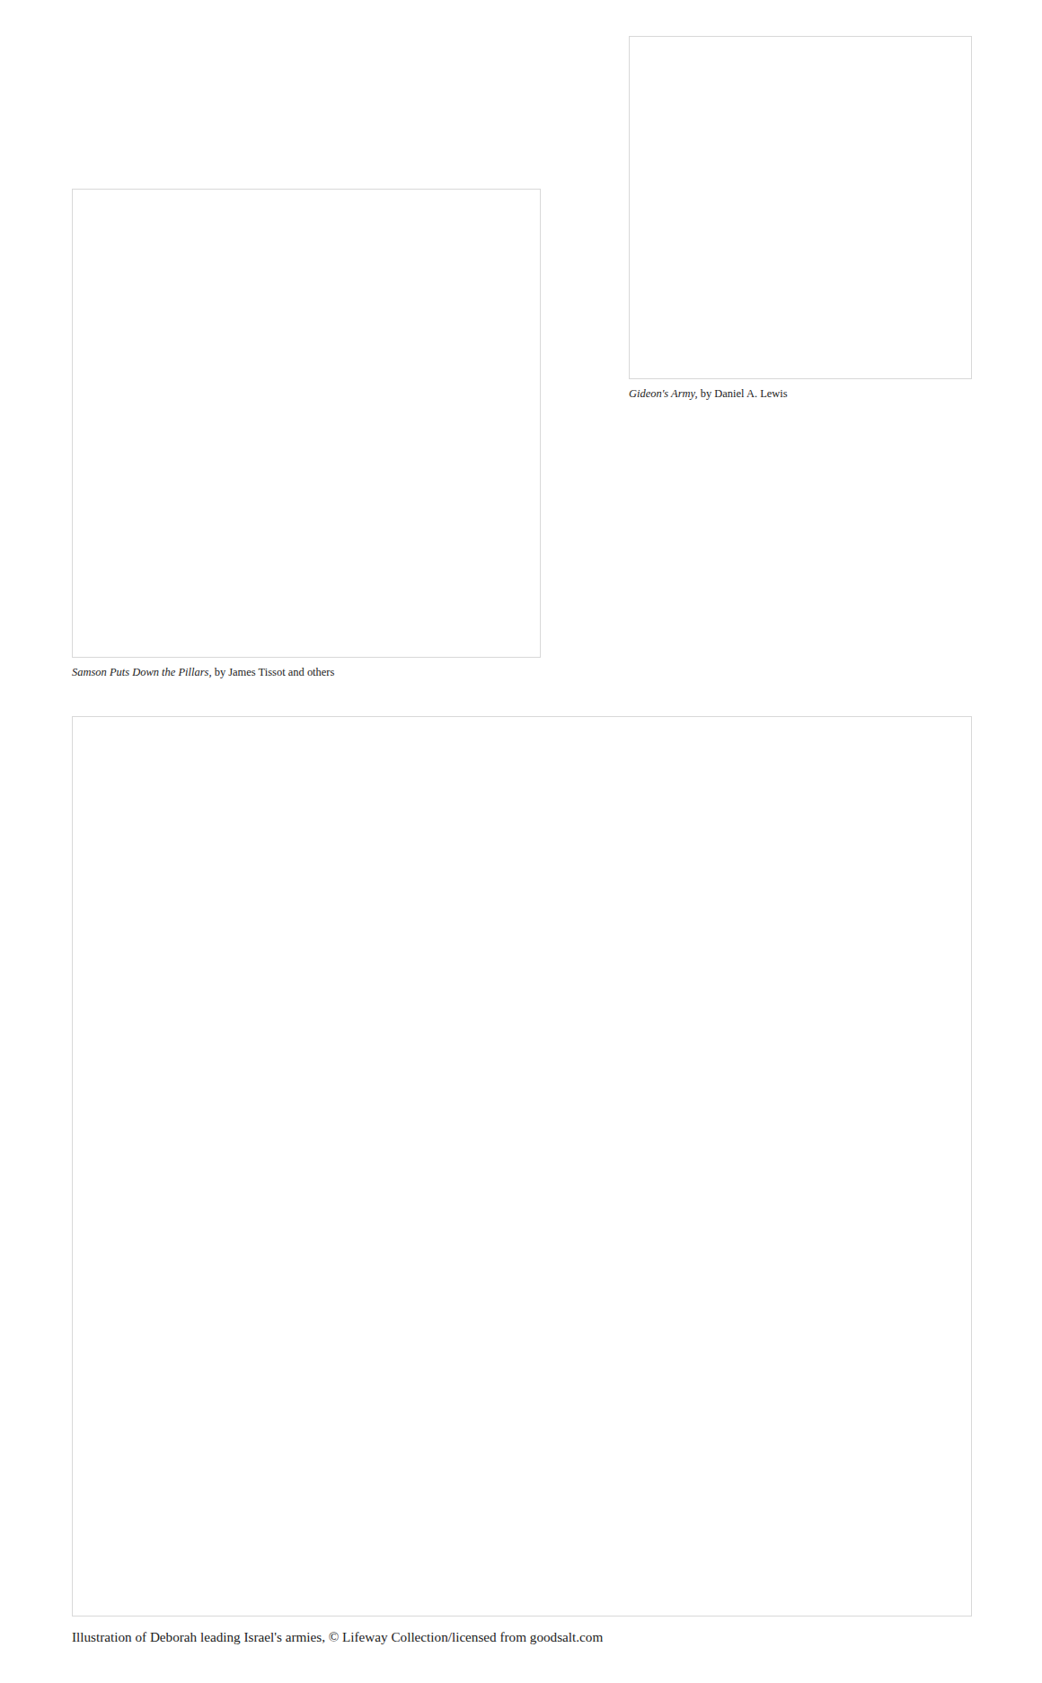Samson Puts Down the Pillars, by James Tissot and others
Gideon's Army, by Daniel A. Lewis
Illustration of Deborah leading Israel's armies, © Lifeway Collection/licensed from goodsalt.com